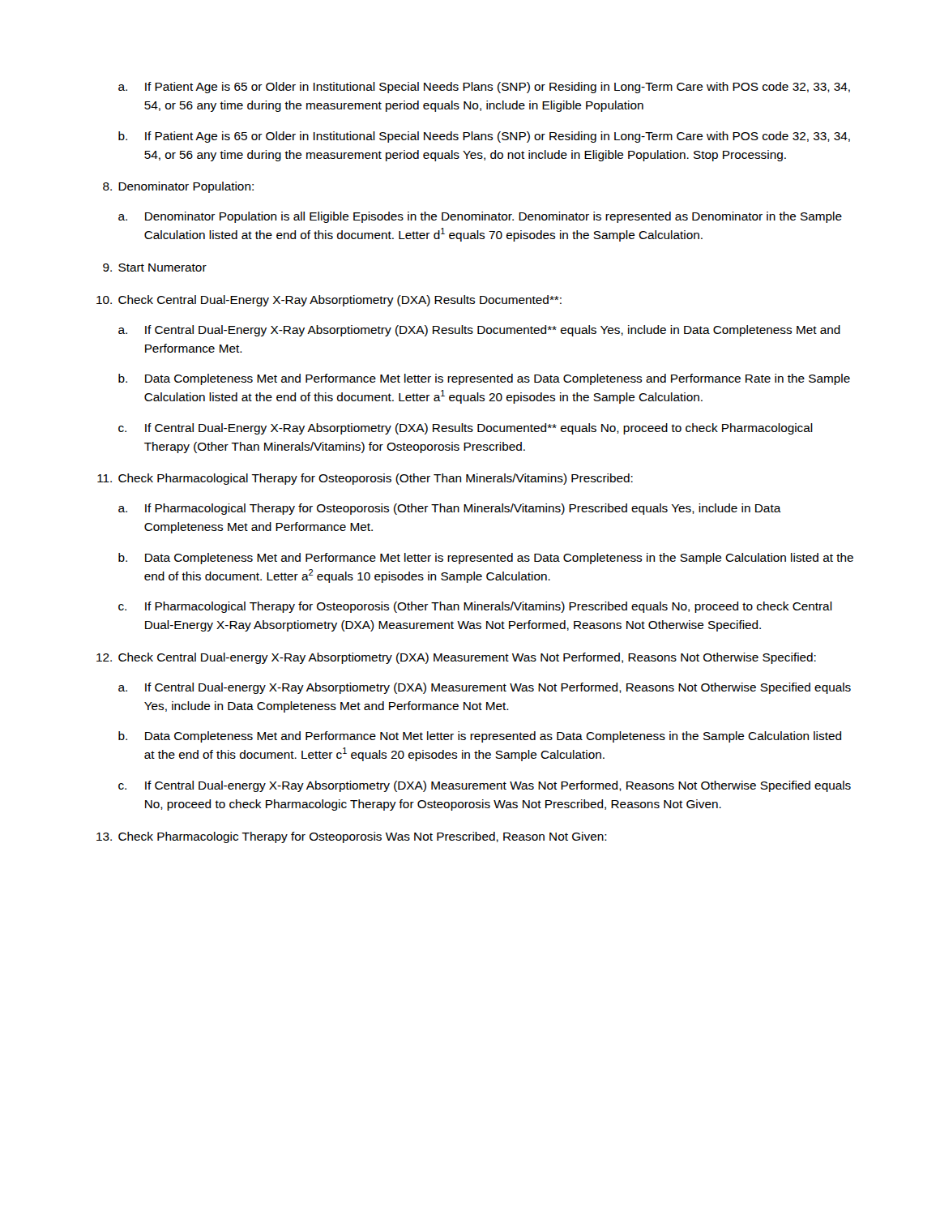a. If Patient Age is 65 or Older in Institutional Special Needs Plans (SNP) or Residing in Long-Term Care with POS code 32, 33, 34, 54, or 56 any time during the measurement period equals No, include in Eligible Population
b. If Patient Age is 65 or Older in Institutional Special Needs Plans (SNP) or Residing in Long-Term Care with POS code 32, 33, 34, 54, or 56 any time during the measurement period equals Yes, do not include in Eligible Population. Stop Processing.
8. Denominator Population:
a. Denominator Population is all Eligible Episodes in the Denominator. Denominator is represented as Denominator in the Sample Calculation listed at the end of this document. Letter d1 equals 70 episodes in the Sample Calculation.
9. Start Numerator
10. Check Central Dual-Energy X-Ray Absorptiometry (DXA) Results Documented**:
a. If Central Dual-Energy X-Ray Absorptiometry (DXA) Results Documented** equals Yes, include in Data Completeness Met and Performance Met.
b. Data Completeness Met and Performance Met letter is represented as Data Completeness and Performance Rate in the Sample Calculation listed at the end of this document. Letter a1 equals 20 episodes in the Sample Calculation.
c. If Central Dual-Energy X-Ray Absorptiometry (DXA) Results Documented** equals No, proceed to check Pharmacological Therapy (Other Than Minerals/Vitamins) for Osteoporosis Prescribed.
11. Check Pharmacological Therapy for Osteoporosis (Other Than Minerals/Vitamins) Prescribed:
a. If Pharmacological Therapy for Osteoporosis (Other Than Minerals/Vitamins) Prescribed equals Yes, include in Data Completeness Met and Performance Met.
b. Data Completeness Met and Performance Met letter is represented as Data Completeness in the Sample Calculation listed at the end of this document. Letter a2 equals 10 episodes in Sample Calculation.
c. If Pharmacological Therapy for Osteoporosis (Other Than Minerals/Vitamins) Prescribed equals No, proceed to check Central Dual-Energy X-Ray Absorptiometry (DXA) Measurement Was Not Performed, Reasons Not Otherwise Specified.
12. Check Central Dual-energy X-Ray Absorptiometry (DXA) Measurement Was Not Performed, Reasons Not Otherwise Specified:
a. If Central Dual-energy X-Ray Absorptiometry (DXA) Measurement Was Not Performed, Reasons Not Otherwise Specified equals Yes, include in Data Completeness Met and Performance Not Met.
b. Data Completeness Met and Performance Not Met letter is represented as Data Completeness in the Sample Calculation listed at the end of this document. Letter c1 equals 20 episodes in the Sample Calculation.
c. If Central Dual-energy X-Ray Absorptiometry (DXA) Measurement Was Not Performed, Reasons Not Otherwise Specified equals No, proceed to check Pharmacologic Therapy for Osteoporosis Was Not Prescribed, Reasons Not Given.
13. Check Pharmacologic Therapy for Osteoporosis Was Not Prescribed, Reason Not Given: